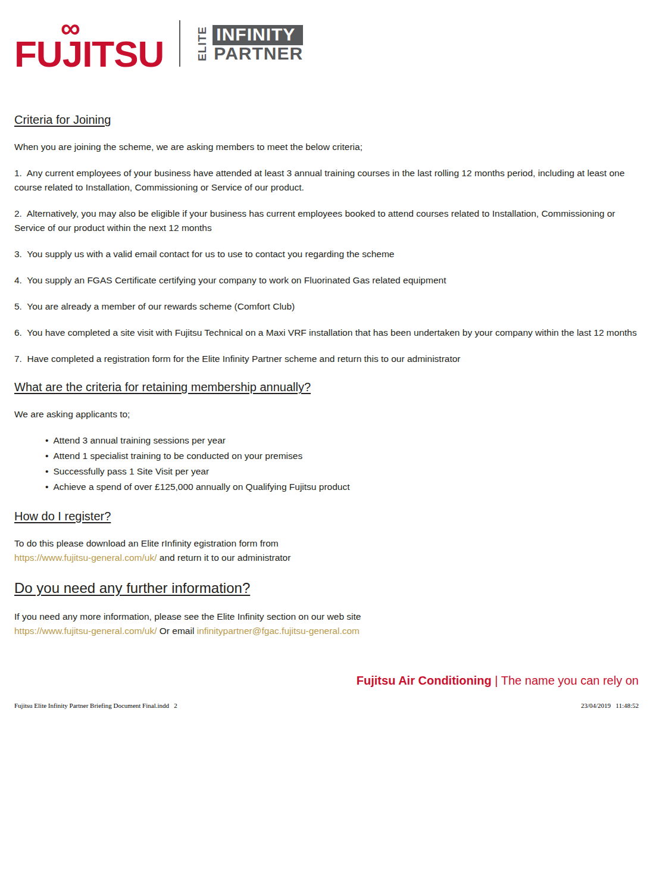∞ FUJITSU
ELITE INFINITY PARTNER
Criteria for Joining
When you are joining the scheme, we are asking members to meet the below criteria;
1. Any current employees of your business have attended at least 3 annual training courses in the last rolling 12 months period, including at least one course related to Installation, Commissioning or Service of our product.
2. Alternatively, you may also be eligible if your business has current employees booked to attend courses related to Installation, Commissioning or Service of our product within the next 12 months
3. You supply us with a valid email contact for us to use to contact you regarding the scheme
4. You supply an FGAS Certificate certifying your company to work on Fluorinated Gas related equipment
5. You are already a member of our rewards scheme (Comfort Club)
6. You have completed a site visit with Fujitsu Technical on a Maxi VRF installation that has been undertaken by your company within the last 12 months
7. Have completed a registration form for the Elite Infinity Partner scheme and return this to our administrator
What are the criteria for retaining membership annually?
We are asking applicants to;
Attend 3 annual training sessions per year
Attend 1 specialist training to be conducted on your premises
Successfully pass 1 Site Visit per year
Achieve a spend of over £125,000 annually on Qualifying Fujitsu product
How do I register?
To do this please download an Elite rInfinity egistration form from
https://www.fujitsu-general.com/uk/ and return it to our administrator
Do you need any further information?
If you need any more information, please see the Elite Infinity section on our web site
https://www.fujitsu-general.com/uk/ Or email infinitypartner@fgac.fujitsu-general.com
Fujitsu Air Conditioning | The name you can rely on
Fujitsu Elite Infinity Partner Briefing Document Final.indd 2 23/04/2019 11:48:52